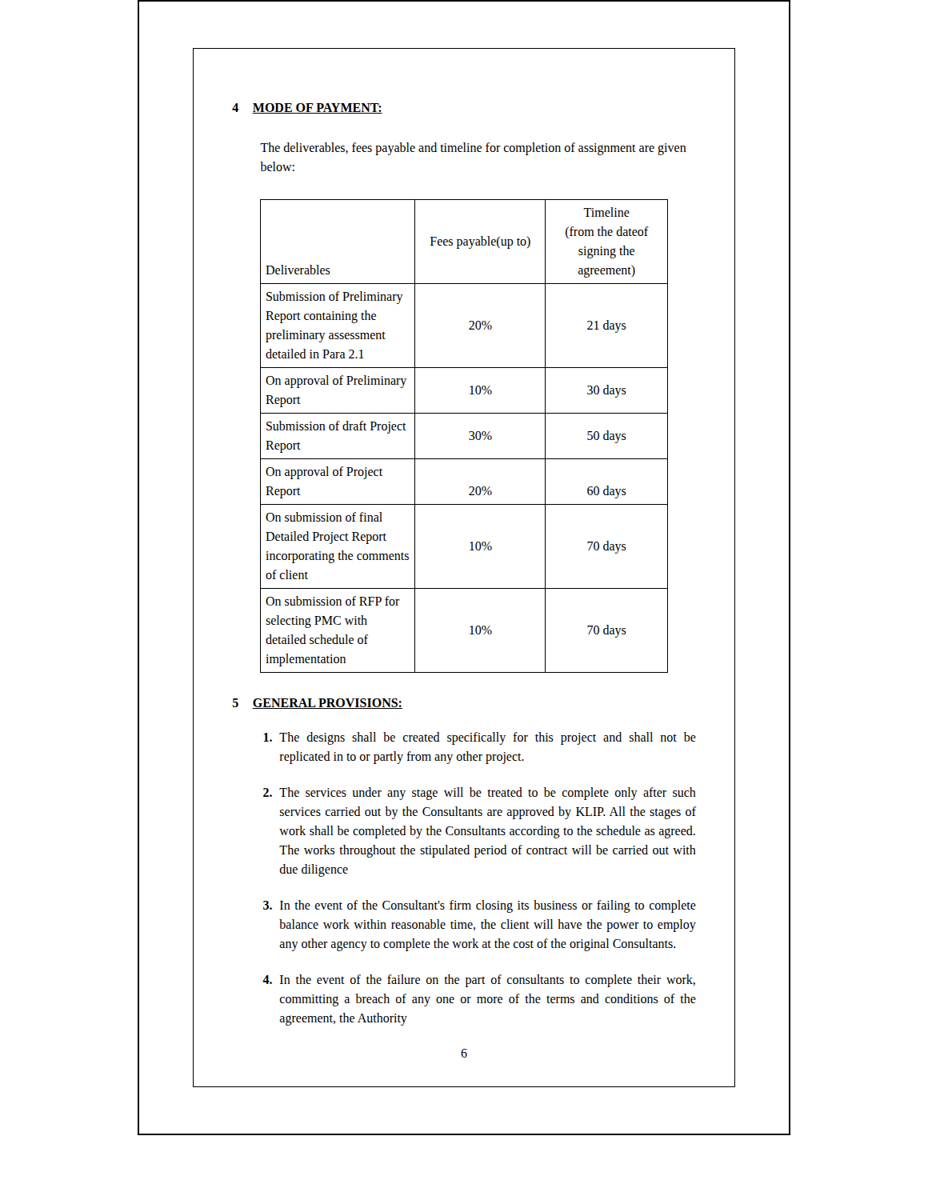4 MODE OF PAYMENT:
The deliverables, fees payable and timeline for completion of assignment are given below:
| Deliverables | Fees payable(up to) | Timeline (from the dateof signing the agreement) |
| --- | --- | --- |
| Submission of Preliminary Report containing the preliminary assessment detailed in Para 2.1 | 20% | 21 days |
| On approval of Preliminary Report | 10% | 30 days |
| Submission of draft Project Report | 30% | 50 days |
| On approval of Project Report | 20% | 60 days |
| On submission of final Detailed Project Report incorporating the comments of client | 10% | 70 days |
| On submission of RFP for selecting PMC with detailed schedule of implementation | 10% | 70 days |
5 GENERAL PROVISIONS:
The designs shall be created specifically for this project and shall not be replicated in to or partly from any other project.
The services under any stage will be treated to be complete only after such services carried out by the Consultants are approved by KLIP. All the stages of work shall be completed by the Consultants according to the schedule as agreed. The works throughout the stipulated period of contract will be carried out with due diligence
In the event of the Consultant's firm closing its business or failing to complete balance work within reasonable time, the client will have the power to employ any other agency to complete the work at the cost of the original Consultants.
In the event of the failure on the part of consultants to complete their work, committing a breach of any one or more of the terms and conditions of the agreement, the Authority
6